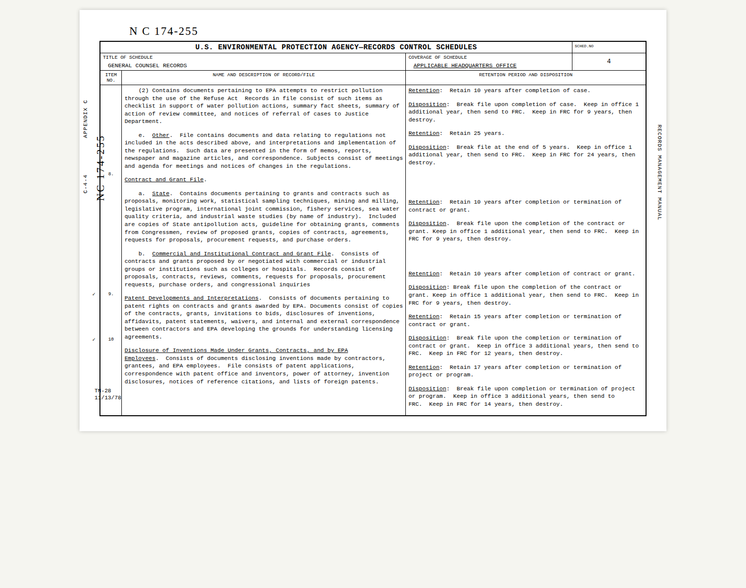N C 174-255
APPENDIX C
C-4-4
NC 174-255
RECORDS MANAGEMENT MANUAL
TN-28
11/13/78
| U.S. ENVIRONMENTAL PROTECTION AGENCY—RECORDS CONTROL SCHEDULES | SCHED.NO |
| TITLE OF SCHEDULE GENERAL COUNSEL RECORDS | COVERAGE OF SCHEDULE APPLICABLE HEADQUARTERS OFFICE | 4 |
| ITEM NO. | NAME AND DESCRIPTION OF RECORD/FILE | RETENTION PERIOD AND DISPOSITION |
| 8. ✓ 9. ✓ 10 | (2) Contains documents pertaining to EPA attempts to restrict pollution through the use of the Refuse Act Records in file consist of such items as checklist in support of water pollution actions, summary fact sheets, summary of action of review committee, and notices of referral of cases to Justice Department. e. Other . File contains documents and data relating to regulations not included in the acts described above, and interpretations and implementation of the regulations. Such data are presented in the form of memos, reports, newspaper and magazine articles, and correspondence. Subjects consist of meetings and agenda for meetings and notices of changes in the regulations. Contract and Grant File . a. State . Contains documents pertaining to grants and contracts such as proposals, monitoring work, statistical sampling techniques, mining and milling, legislative program, international joint commission, fishery services, sea water quality criteria, and industrial waste studies (by name of industry). Included are copies of State antipollution acts, guideline for obtaining grants, comments from Congressmen, review of proposed grants, copies of contracts, agreements, requests for proposals, procurement requests, and purchase orders. b. Commercial and Institutional Contract and Grant File . Consists of contracts and grants proposed by or negotiated with commercial or industrial groups or institutions such as colleges or hospitals. Records consist of proposals, contracts, reviews, comments, requests for proposals, procurement requests, purchase orders, and congressional inquiries Patent Developments and Interpretations . Consists of documents pertaining to patent rights on contracts and grants awarded by EPA. Documents consist of copies of the contracts, grants, invitations to bids, disclosures of inventions, affidavits, patent statements, waivers, and internal and external correspondence between contractors and EPA developing the grounds for understanding licensing agreements. Disclosure of Inventions Made Under Grants, Contracts, and by EPA Employees . Consists of documents disclosing inventions made by contractors, grantees, and EPA employees. File consists of patent applications, correspondence with patent office and inventors, power of attorney, invention disclosures, notices of reference citations, and lists of foreign patents. | Retention : Retain 10 years after completion of case. Disposition : Break file upon completion of case. Keep in office 1 additional year, then send to FRC. Keep in FRC for 9 years, then destroy. Retention : Retain 25 years. Disposition : Break file at the end of 5 years. Keep in office 1 additional year, then send to FRC. Keep in FRC for 24 years, then destroy. Retention : Retain 10 years after completion or termination of contract or grant. Disposition . Break file upon the completion of the contract or grant. Keep in office 1 additional year, then send to FRC. Keep in FRC for 9 years, then destroy. Retention : Retain 10 years after completion of contract or grant. Disposition : Break file upon the completion of the contract or grant. Keep in office 1 additional year, then send to FRC. Keep in FRC for 9 years, then destroy. Retention : Retain 15 years after completion or termination of contract or grant. Disposition : Break file upon the completion or termination of contract or grant. Keep in office 3 additional years, then send to FRC. Keep in FRC for 12 years, then destroy. Retention : Retain 17 years after completion or termination of project or program. Disposition : Break file upon completion or termination of project or program. Keep in office 3 additional years, then send to FRC. Keep in FRC for 14 years, then destroy. |